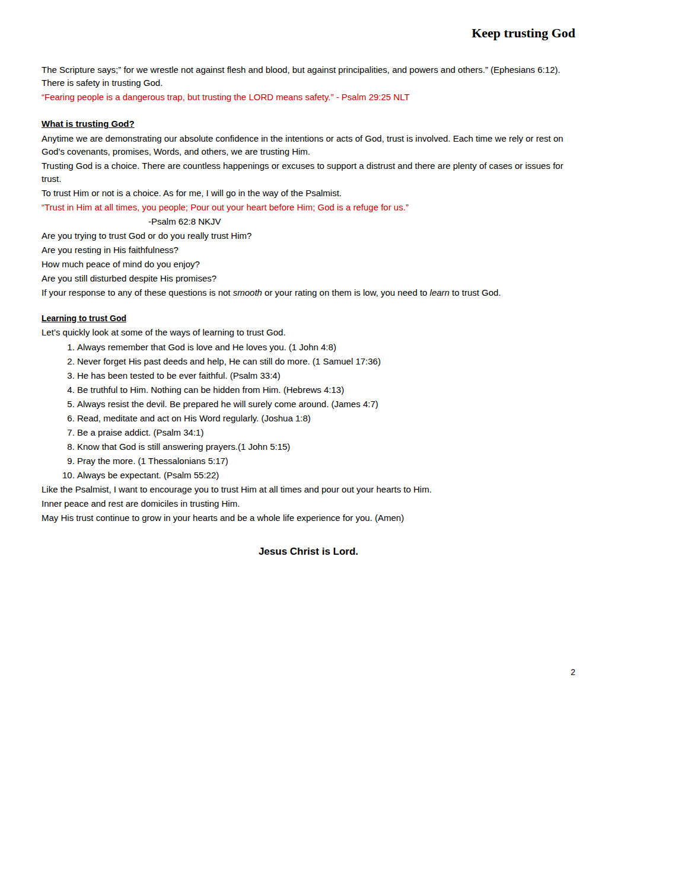Keep trusting God
The Scripture says;” for we wrestle not against flesh and blood, but against principalities, and powers and others.” (Ephesians 6:12). There is safety in trusting God.
“Fearing people is a dangerous trap, but trusting the LORD means safety.” - Psalm 29:25 NLT
What is trusting God?
Anytime we are demonstrating our absolute confidence in the intentions or acts of God, trust is involved. Each time we rely or rest on God’s covenants, promises, Words, and others, we are trusting Him.
Trusting God is a choice. There are countless happenings or excuses to support a distrust and there are plenty of cases or issues for trust.
To trust Him or not is a choice. As for me, I will go in the way of the Psalmist.
“Trust in Him at all times, you people; Pour out your heart before Him; God is a refuge for us.”
-Psalm 62:8 NKJV
Are you trying to trust God or do you really trust Him?
Are you resting in His faithfulness?
How much peace of mind do you enjoy?
Are you still disturbed despite His promises?
If your response to any of these questions is not smooth or your rating on them is low, you need to learn to trust God.
Learning to trust God
Let’s quickly look at some of the ways of learning to trust God.
Always remember that God is love and He loves you. (1 John 4:8)
Never forget His past deeds and help, He can still do more. (1 Samuel 17:36)
He has been tested to be ever faithful. (Psalm 33:4)
Be truthful to Him. Nothing can be hidden from Him. (Hebrews 4:13)
Always resist the devil. Be prepared he will surely come around. (James 4:7)
Read, meditate and act on His Word regularly. (Joshua 1:8)
Be a praise addict. (Psalm 34:1)
Know that God is still answering prayers.(1 John 5:15)
Pray the more. (1 Thessalonians 5:17)
Always be expectant. (Psalm 55:22)
Like the Psalmist, I want to encourage you to trust Him at all times and pour out your hearts to Him.
Inner peace and rest are domiciles in trusting Him.
May His trust continue to grow in your hearts and be a whole life experience for you. (Amen)
Jesus Christ is Lord.
2